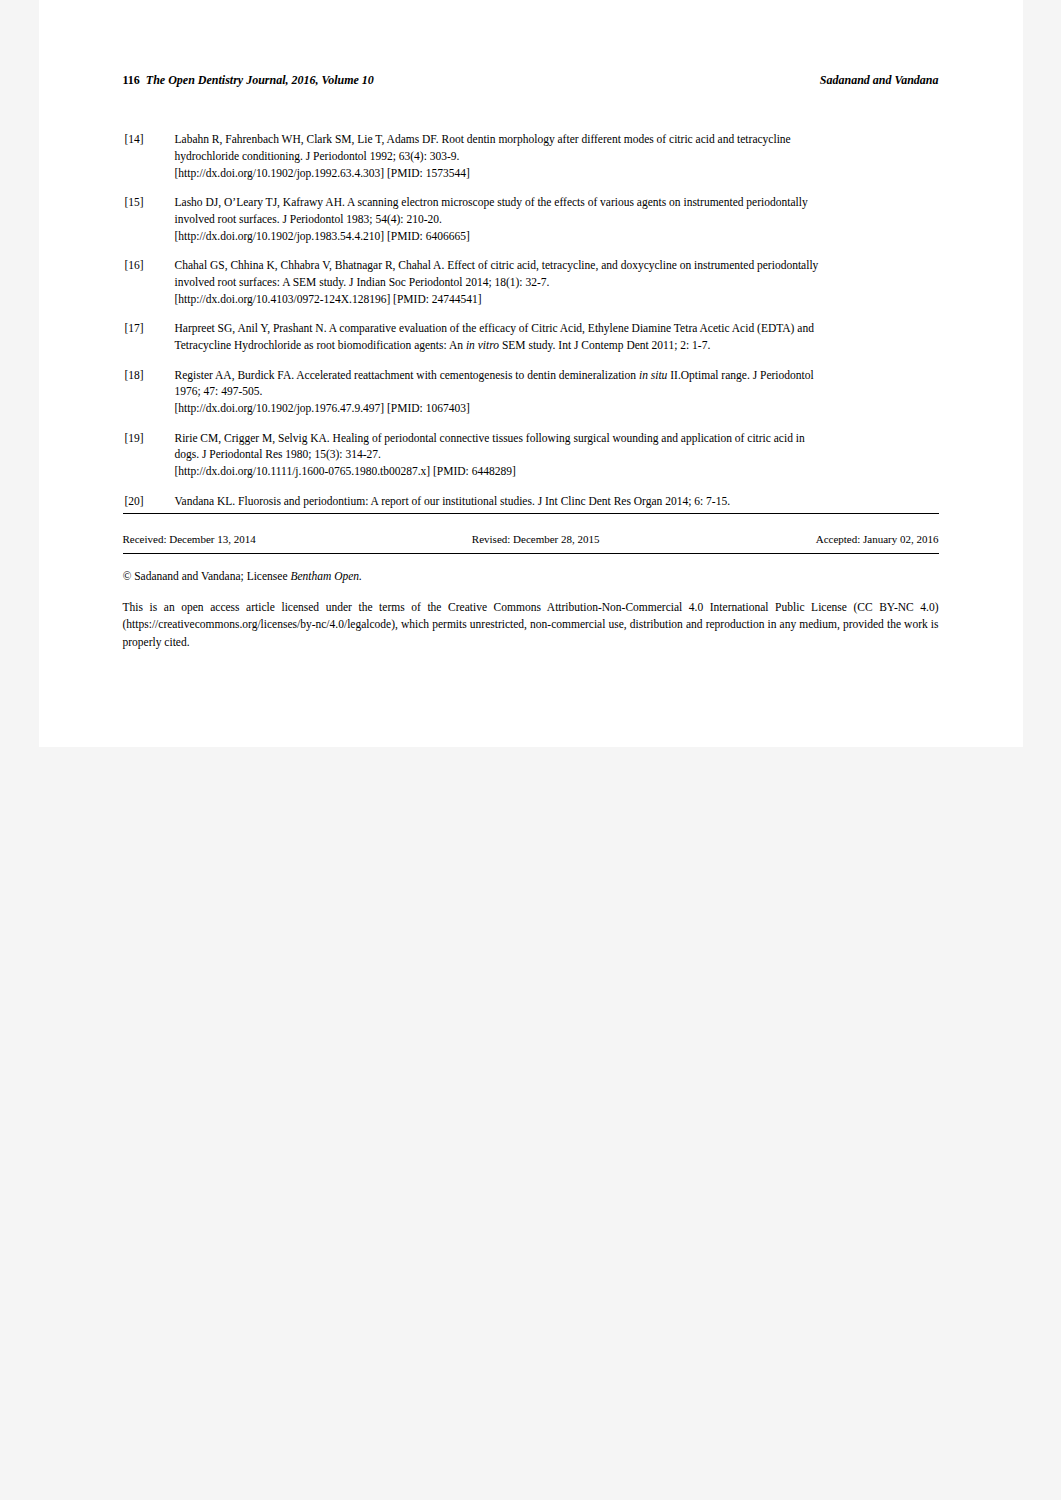116 The Open Dentistry Journal, 2016, Volume 10
Sadanand and Vandana
[14] Labahn R, Fahrenbach WH, Clark SM, Lie T, Adams DF. Root dentin morphology after different modes of citric acid and tetracycline hydrochloride conditioning. J Periodontol 1992; 63(4): 303-9. [http://dx.doi.org/10.1902/jop.1992.63.4.303] [PMID: 1573544]
[15] Lasho DJ, O’Leary TJ, Kafrawy AH. A scanning electron microscope study of the effects of various agents on instrumented periodontally involved root surfaces. J Periodontol 1983; 54(4): 210-20. [http://dx.doi.org/10.1902/jop.1983.54.4.210] [PMID: 6406665]
[16] Chahal GS, Chhina K, Chhabra V, Bhatnagar R, Chahal A. Effect of citric acid, tetracycline, and doxycycline on instrumented periodontally involved root surfaces: A SEM study. J Indian Soc Periodontol 2014; 18(1): 32-7. [http://dx.doi.org/10.4103/0972-124X.128196] [PMID: 24744541]
[17] Harpreet SG, Anil Y, Prashant N. A comparative evaluation of the efficacy of Citric Acid, Ethylene Diamine Tetra Acetic Acid (EDTA) and Tetracycline Hydrochloride as root biomodification agents: An in vitro SEM study. Int J Contemp Dent 2011; 2: 1-7.
[18] Register AA, Burdick FA. Accelerated reattachment with cementogenesis to dentin demineralization in situ II.Optimal range. J Periodontol 1976; 47: 497-505. [http://dx.doi.org/10.1902/jop.1976.47.9.497] [PMID: 1067403]
[19] Ririe CM, Crigger M, Selvig KA. Healing of periodontal connective tissues following surgical wounding and application of citric acid in dogs. J Periodontal Res 1980; 15(3): 314-27. [http://dx.doi.org/10.1111/j.1600-0765.1980.tb00287.x] [PMID: 6448289]
[20] Vandana KL. Fluorosis and periodontium: A report of our institutional studies. J Int Clinc Dent Res Organ 2014; 6: 7-15.
Received: December 13, 2014 Revised: December 28, 2015 Accepted: January 02, 2016
© Sadanand and Vandana; Licensee Bentham Open.
This is an open access article licensed under the terms of the Creative Commons Attribution-Non-Commercial 4.0 International Public License (CC BY-NC 4.0) (https://creativecommons.org/licenses/by-nc/4.0/legalcode), which permits unrestricted, non-commercial use, distribution and reproduction in any medium, provided the work is properly cited.